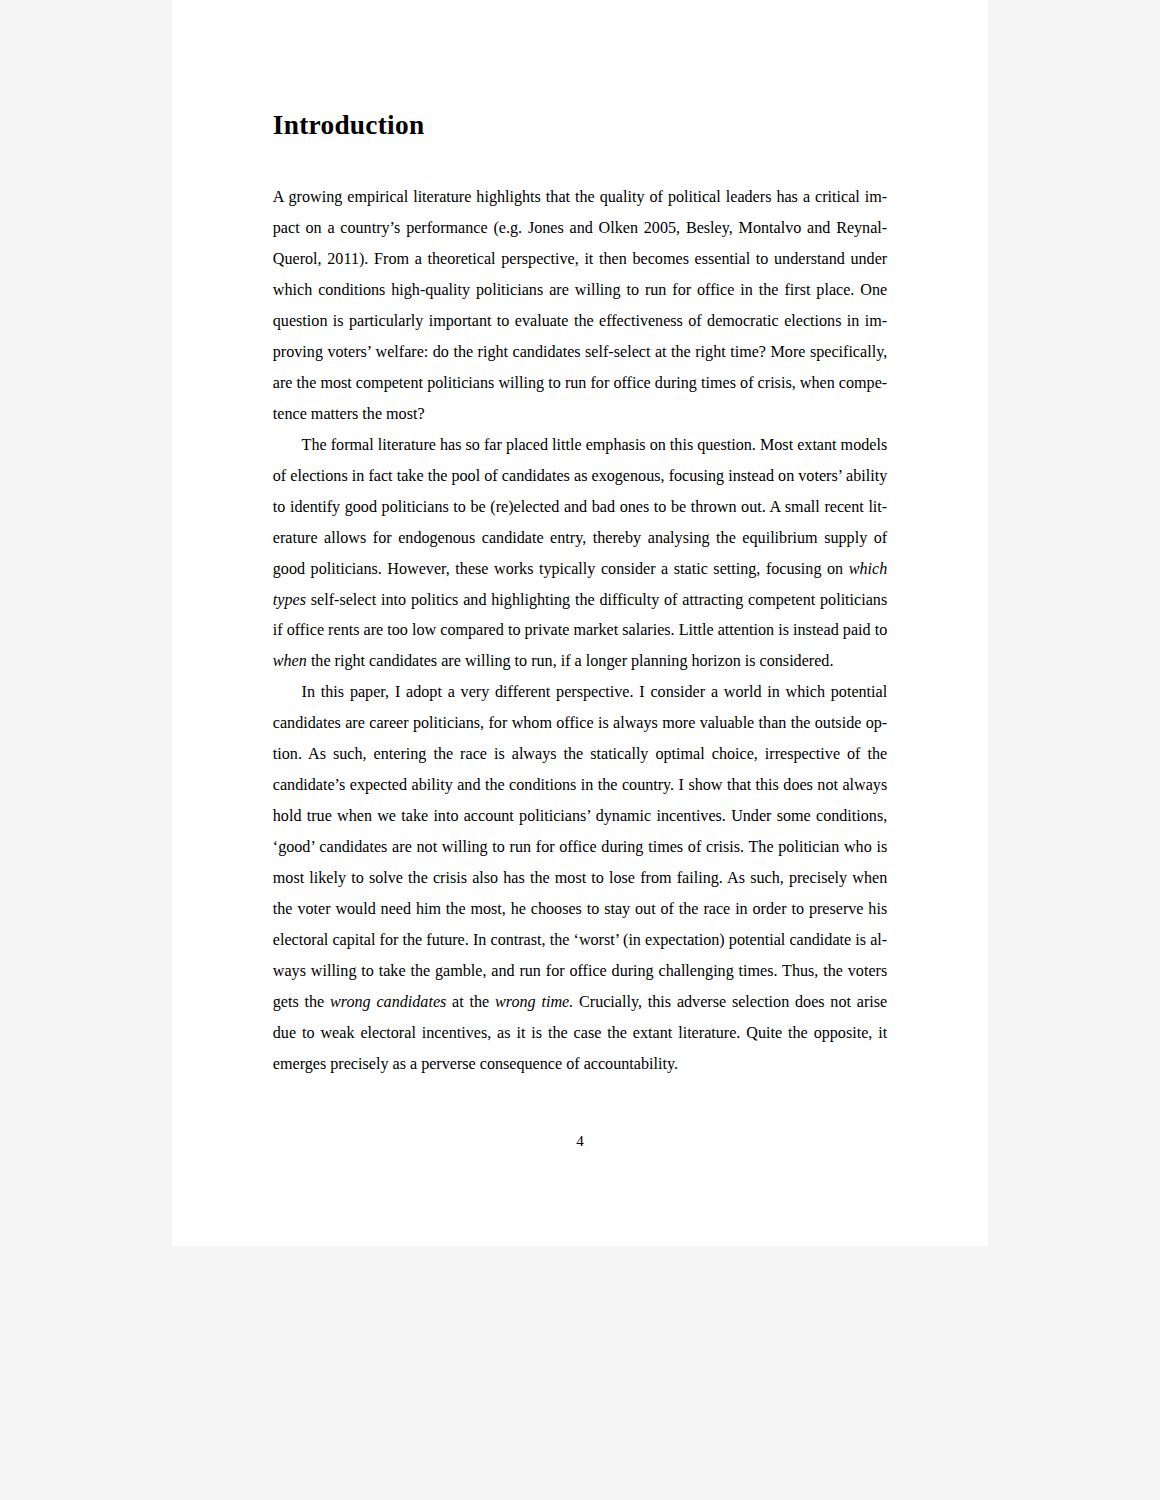Introduction
A growing empirical literature highlights that the quality of political leaders has a critical impact on a country’s performance (e.g. Jones and Olken 2005, Besley, Montalvo and Reynal-Querol, 2011). From a theoretical perspective, it then becomes essential to understand under which conditions high-quality politicians are willing to run for office in the first place. One question is particularly important to evaluate the effectiveness of democratic elections in improving voters’ welfare: do the right candidates self-select at the right time? More specifically, are the most competent politicians willing to run for office during times of crisis, when competence matters the most?
The formal literature has so far placed little emphasis on this question. Most extant models of elections in fact take the pool of candidates as exogenous, focusing instead on voters’ ability to identify good politicians to be (re)elected and bad ones to be thrown out. A small recent literature allows for endogenous candidate entry, thereby analysing the equilibrium supply of good politicians. However, these works typically consider a static setting, focusing on which types self-select into politics and highlighting the difficulty of attracting competent politicians if office rents are too low compared to private market salaries. Little attention is instead paid to when the right candidates are willing to run, if a longer planning horizon is considered.
In this paper, I adopt a very different perspective. I consider a world in which potential candidates are career politicians, for whom office is always more valuable than the outside option. As such, entering the race is always the statically optimal choice, irrespective of the candidate’s expected ability and the conditions in the country. I show that this does not always hold true when we take into account politicians’ dynamic incentives. Under some conditions, ‘good’ candidates are not willing to run for office during times of crisis. The politician who is most likely to solve the crisis also has the most to lose from failing. As such, precisely when the voter would need him the most, he chooses to stay out of the race in order to preserve his electoral capital for the future. In contrast, the ‘worst’ (in expectation) potential candidate is always willing to take the gamble, and run for office during challenging times. Thus, the voters gets the wrong candidates at the wrong time. Crucially, this adverse selection does not arise due to weak electoral incentives, as it is the case the extant literature. Quite the opposite, it emerges precisely as a perverse consequence of accountability.
4